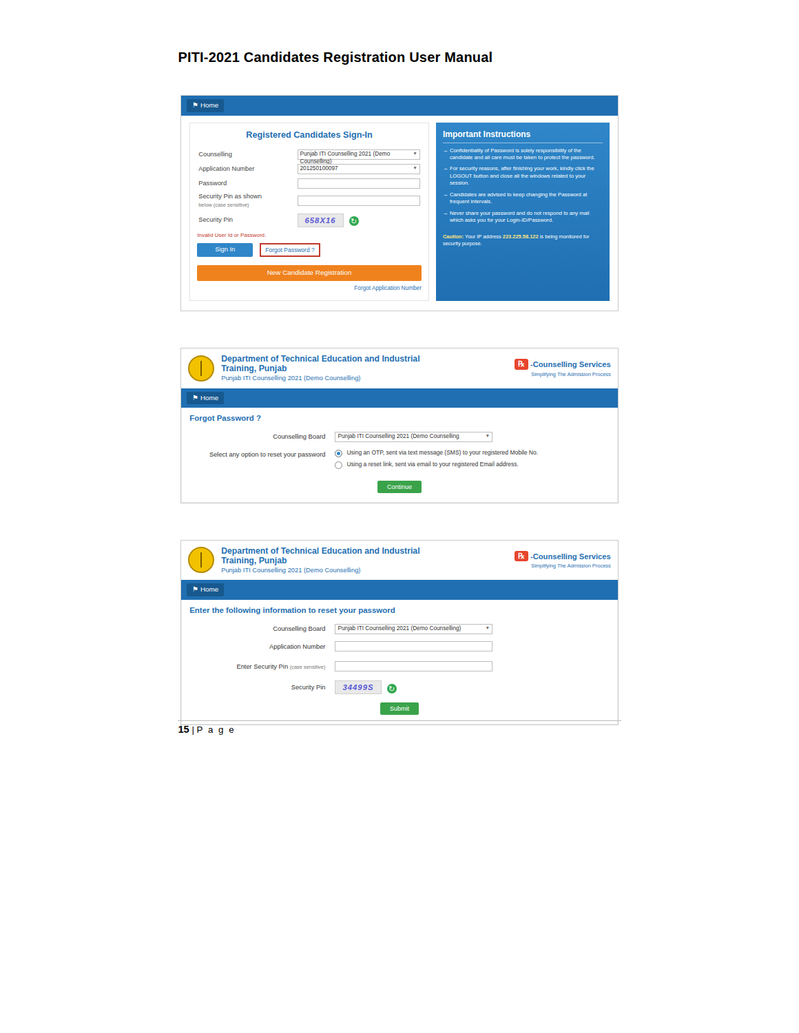PITI-2021 Candidates Registration User Manual
⚑ Home
Registered Candidates Sign-In
| Counselling | Punjab ITI Counselling 2021 (Demo Counselling) |
| Application Number | 201250100097 |
| Password | |
| Security Pin as shown below (case sensitive) | |
| Security Pin | 658X16 ↻ |
Invalid User Id or Password.
Sign In Forgot Password ?
New Candidate Registration
Forgot Application Number
Important Instructions
Confidentiality of Password is solely responsibility of the candidate and all care must be taken to protect the password.
For security reasons, after finishing your work, kindly click the LOGOUT button and close all the windows related to your session.
Candidates are advised to keep changing the Password at frequent intervals.
Never share your password and do not respond to any mail which asks you for your Login-ID/Password.
Caution: Your IP address 223.225.58.122 is being monitored for security purpose.
Department of Technical Education and Industrial
Training, Punjab
Punjab ITI Counselling 2021 (Demo Counselling)
℞-Counselling Services
Simplifying The Admission Process
⚑ Home
Forgot Password ?
| Counselling Board | Punjab ITI Counselling 2021 (Demo Counselling |
| Select any option to reset your password | Using an OTP, sent via text message (SMS) to your registered Mobile No. Using a reset link, sent via email to your registered Email address. |
Continue
Department of Technical Education and Industrial
Training, Punjab
Punjab ITI Counselling 2021 (Demo Counselling)
℞-Counselling Services
Simplifying The Admission Process
⚑ Home
Enter the following information to reset your password
| Counselling Board | Punjab ITI Counselling 2021 (Demo Counselling) |
| Application Number | |
| Enter Security Pin (case sensitive) | |
| Security Pin | 34499S ↻ |
Submit
15 | P a g e